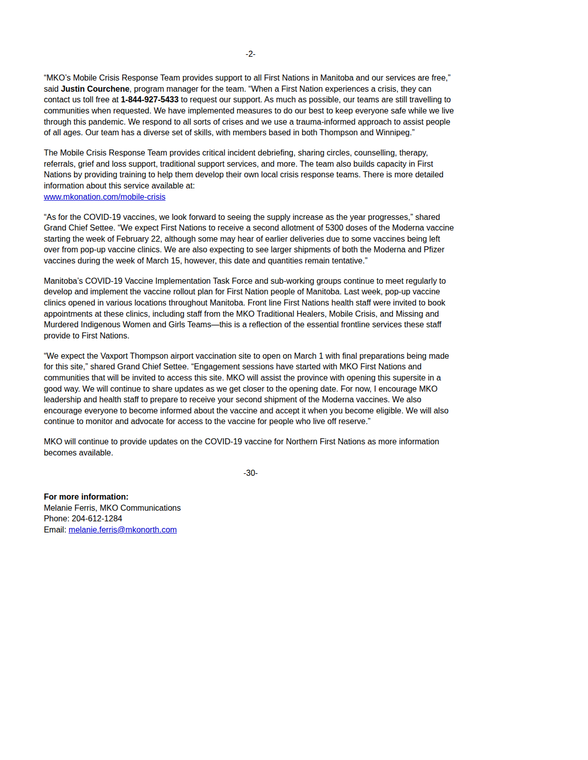-2-
“MKO’s Mobile Crisis Response Team provides support to all First Nations in Manitoba and our services are free,” said Justin Courchene, program manager for the team. “When a First Nation experiences a crisis, they can contact us toll free at 1-844-927-5433 to request our support. As much as possible, our teams are still travelling to communities when requested. We have implemented measures to do our best to keep everyone safe while we live through this pandemic. We respond to all sorts of crises and we use a trauma-informed approach to assist people of all ages. Our team has a diverse set of skills, with members based in both Thompson and Winnipeg.”
The Mobile Crisis Response Team provides critical incident debriefing, sharing circles, counselling, therapy, referrals, grief and loss support, traditional support services, and more. The team also builds capacity in First Nations by providing training to help them develop their own local crisis response teams. There is more detailed information about this service available at:
www.mkonation.com/mobile-crisis
“As for the COVID-19 vaccines, we look forward to seeing the supply increase as the year progresses,” shared Grand Chief Settee. “We expect First Nations to receive a second allotment of 5300 doses of the Moderna vaccine starting the week of February 22, although some may hear of earlier deliveries due to some vaccines being left over from pop-up vaccine clinics. We are also expecting to see larger shipments of both the Moderna and Pfizer vaccines during the week of March 15, however, this date and quantities remain tentative.”
Manitoba’s COVID-19 Vaccine Implementation Task Force and sub-working groups continue to meet regularly to develop and implement the vaccine rollout plan for First Nation people of Manitoba. Last week, pop-up vaccine clinics opened in various locations throughout Manitoba. Front line First Nations health staff were invited to book appointments at these clinics, including staff from the MKO Traditional Healers, Mobile Crisis, and Missing and Murdered Indigenous Women and Girls Teams—this is a reflection of the essential frontline services these staff provide to First Nations.
“We expect the Vaxport Thompson airport vaccination site to open on March 1 with final preparations being made for this site,” shared Grand Chief Settee. “Engagement sessions have started with MKO First Nations and communities that will be invited to access this site. MKO will assist the province with opening this supersite in a good way. We will continue to share updates as we get closer to the opening date. For now, I encourage MKO leadership and health staff to prepare to receive your second shipment of the Moderna vaccines. We also encourage everyone to become informed about the vaccine and accept it when you become eligible. We will also continue to monitor and advocate for access to the vaccine for people who live off reserve.”
MKO will continue to provide updates on the COVID-19 vaccine for Northern First Nations as more information becomes available.
-30-
For more information:
Melanie Ferris, MKO Communications
Phone: 204-612-1284
Email: melanie.ferris@mkonorth.com